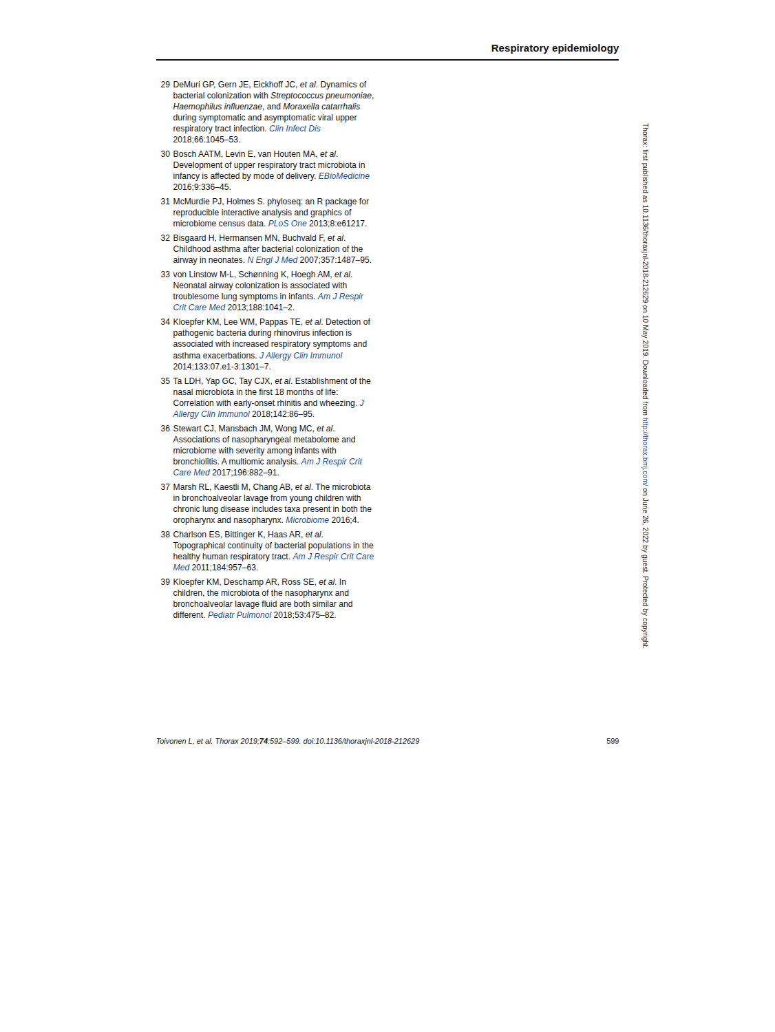Respiratory epidemiology
29 DeMuri GP, Gern JE, Eickhoff JC, et al. Dynamics of bacterial colonization with Streptococcus pneumoniae, Haemophilus influenzae, and Moraxella catarrhalis during symptomatic and asymptomatic viral upper respiratory tract infection. Clin Infect Dis 2018;66:1045–53.
30 Bosch AATM, Levin E, van Houten MA, et al. Development of upper respiratory tract microbiota in infancy is affected by mode of delivery. EBioMedicine 2016;9:336–45.
31 McMurdie PJ, Holmes S. phyloseq: an R package for reproducible interactive analysis and graphics of microbiome census data. PLoS One 2013;8:e61217.
32 Bisgaard H, Hermansen MN, Buchvald F, et al. Childhood asthma after bacterial colonization of the airway in neonates. N Engl J Med 2007;357:1487–95.
33von Linstow M-L, Schønning K, Hoegh AM, et al. Neonatal airway colonization is associated with troublesome lung symptoms in infants. Am J Respir Crit Care Med 2013;188:1041–2.
34 Kloepfer KM, Lee WM, Pappas TE, et al. Detection of pathogenic bacteria during rhinovirus infection is associated with increased respiratory symptoms and asthma exacerbations. J Allergy Clin Immunol 2014;133:07.e1-3:1301–7.
35 Ta LDH, Yap GC, Tay CJX, et al. Establishment of the nasal microbiota in the first 18 months of life: Correlation with early-onset rhinitis and wheezing. J Allergy Clin Immunol 2018;142:86–95.
36 Stewart CJ, Mansbach JM, Wong MC, et al. Associations of nasopharyngeal metabolome and microbiome with severity among infants with bronchiolitis. A multiomic analysis. Am J Respir Crit Care Med 2017;196:882–91.
37 Marsh RL, Kaestli M, Chang AB, et al. The microbiota in bronchoalveolar lavage from young children with chronic lung disease includes taxa present in both the oropharynx and nasopharynx. Microbiome 2016;4.
38 Charlson ES, Bittinger K, Haas AR, et al. Topographical continuity of bacterial populations in the healthy human respiratory tract. Am J Respir Crit Care Med 2011;184:957–63.
39 Kloepfer KM, Deschamp AR, Ross SE, et al. In children, the microbiota of the nasopharynx and bronchoalveolar lavage fluid are both similar and different. Pediatr Pulmonol 2018;53:475–82.
Toivonen L, et al. Thorax 2019;74:592–599. doi:10.1136/thoraxjnl-2018-212629
599
Thorax: first published as 10.1136/thoraxjnl-2018-212629 on 10 May 2019. Downloaded from http://thorax.bmj.com/ on June 26, 2022 by guest. Protected by copyright.